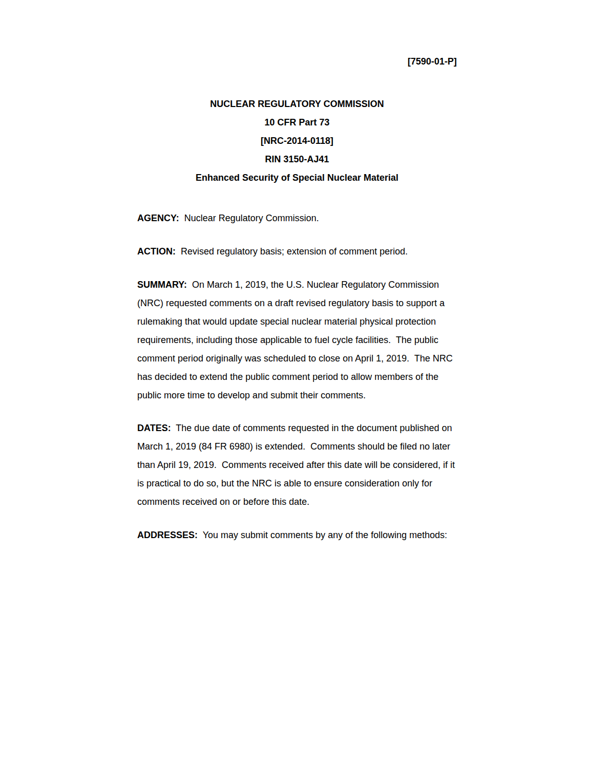[7590-01-P]
NUCLEAR REGULATORY COMMISSION
10 CFR Part 73
[NRC-2014-0118]
RIN 3150-AJ41
Enhanced Security of Special Nuclear Material
AGENCY: Nuclear Regulatory Commission.
ACTION: Revised regulatory basis; extension of comment period.
SUMMARY: On March 1, 2019, the U.S. Nuclear Regulatory Commission (NRC) requested comments on a draft revised regulatory basis to support a rulemaking that would update special nuclear material physical protection requirements, including those applicable to fuel cycle facilities. The public comment period originally was scheduled to close on April 1, 2019. The NRC has decided to extend the public comment period to allow members of the public more time to develop and submit their comments.
DATES: The due date of comments requested in the document published on March 1, 2019 (84 FR 6980) is extended. Comments should be filed no later than April 19, 2019. Comments received after this date will be considered, if it is practical to do so, but the NRC is able to ensure consideration only for comments received on or before this date.
ADDRESSES: You may submit comments by any of the following methods: